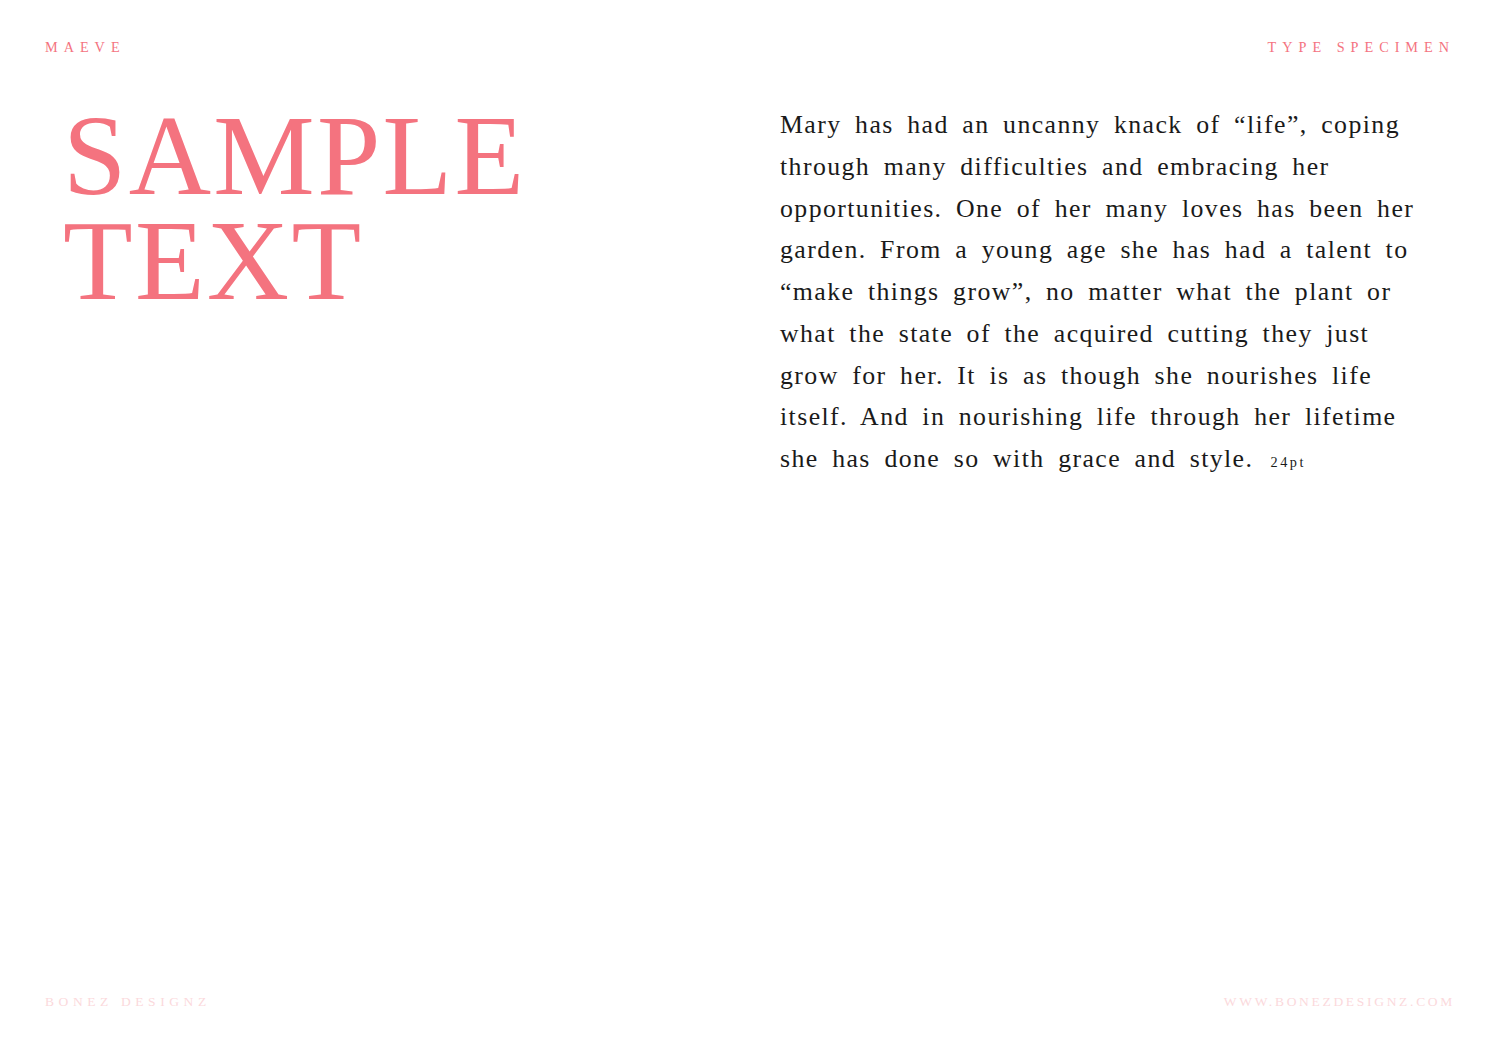Maeve
Type Specimen
Sample Text
Mary has had an uncanny knack of “life”, coping through many difficulties and embracing her opportunities. One of her many loves has been her garden. From a young age she has had a talent to “make things grow”, no matter what the plant or what the state of the acquired cutting they just grow for her. It is as though she nourishes life itself. And in nourishing life through her lifetime she has done so with grace and style.24pt
Bonez Designz www.bonezdesignz.com